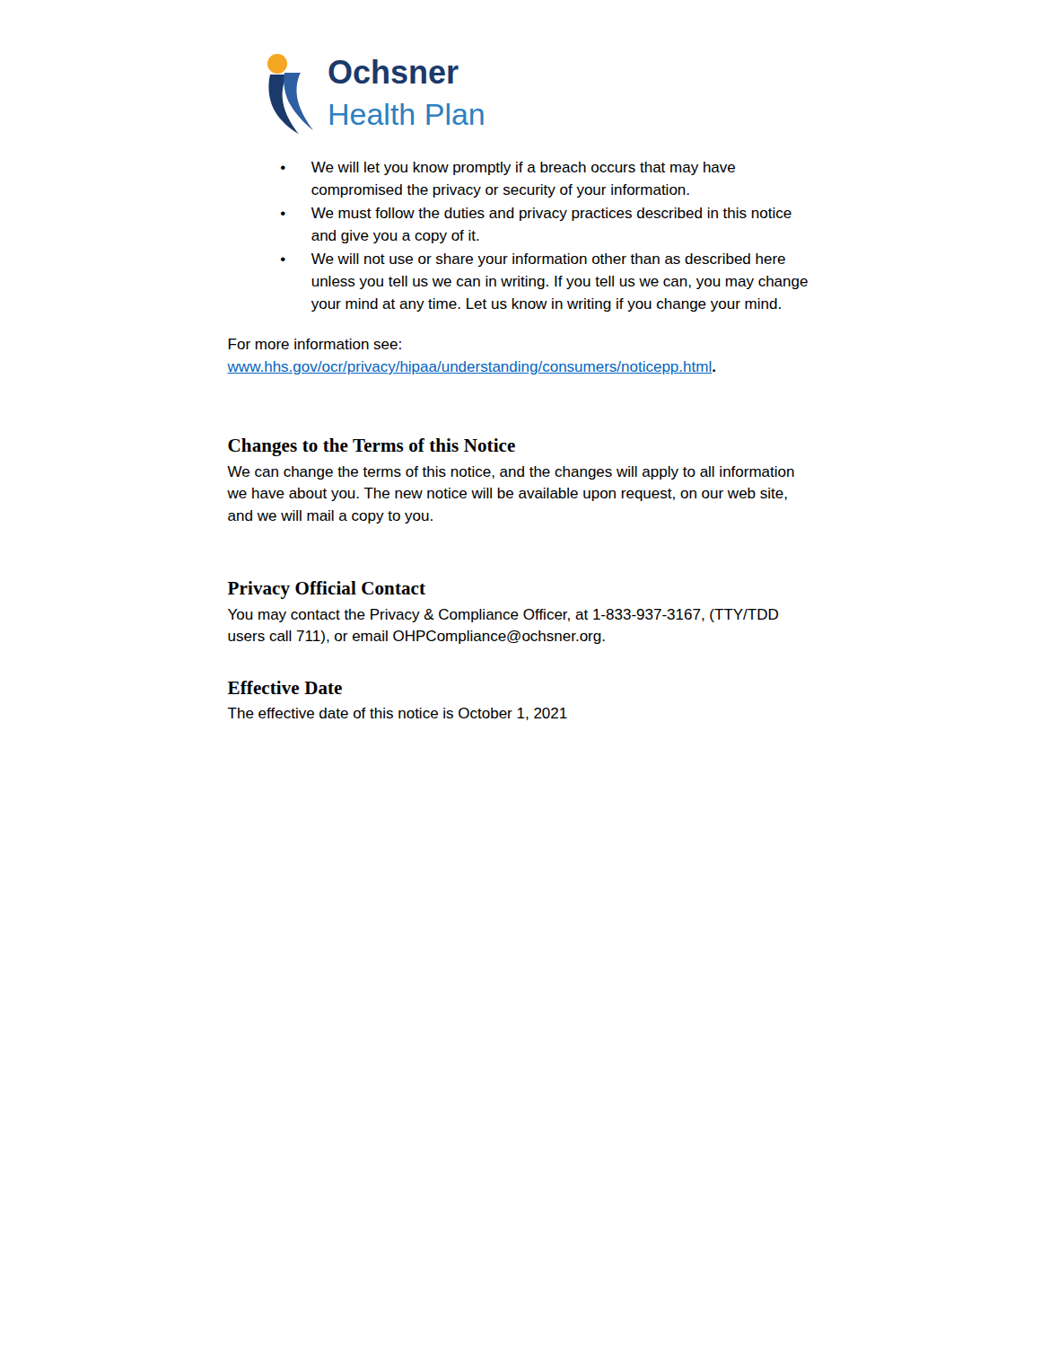Ochsner Health Plan
We will let you know promptly if a breach occurs that may have compromised the privacy or security of your information.
We must follow the duties and privacy practices described in this notice and give you a copy of it.
We will not use or share your information other than as described here unless you tell us we can in writing. If you tell us we can, you may change your mind at any time. Let us know in writing if you change your mind.
For more information see: www.hhs.gov/ocr/privacy/hipaa/understanding/consumers/noticepp.html.
Changes to the Terms of this Notice
We can change the terms of this notice, and the changes will apply to all information we have about you. The new notice will be available upon request, on our web site, and we will mail a copy to you.
Privacy Official Contact
You may contact the Privacy & Compliance Officer, at 1-833-937-3167, (TTY/TDD users call 711), or email OHPCompliance@ochsner.org.
Effective Date
The effective date of this notice is October 1, 2021